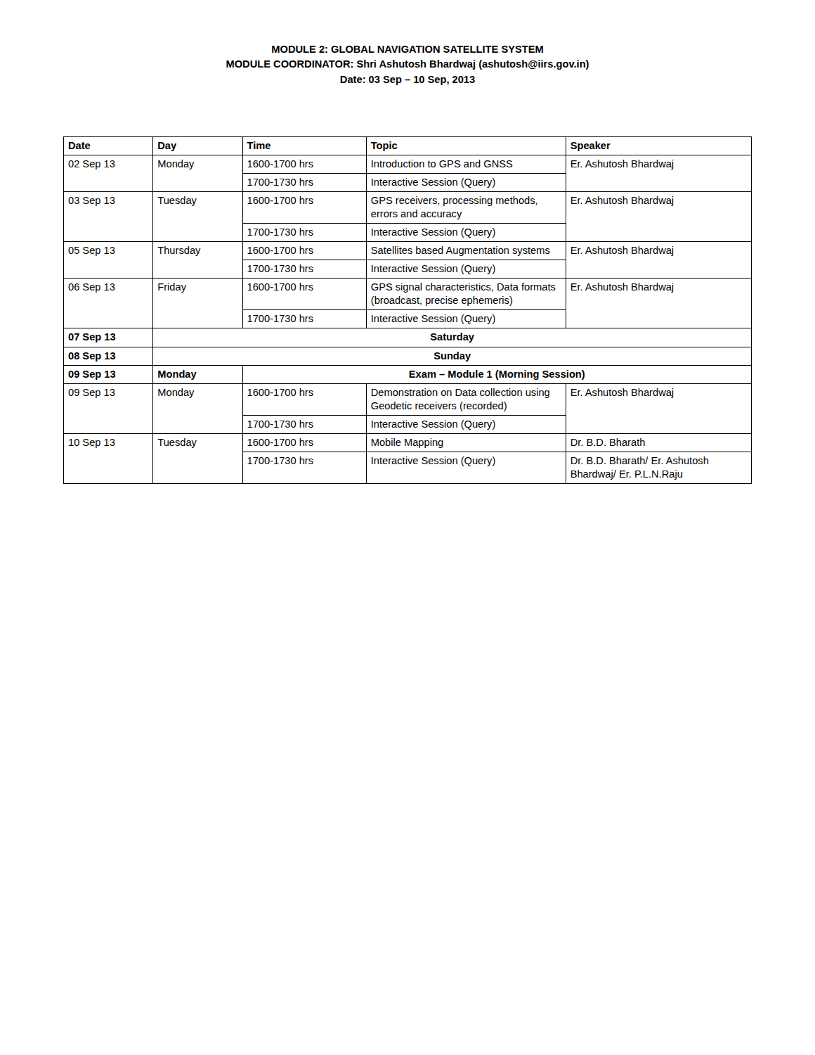MODULE 2: GLOBAL NAVIGATION SATELLITE SYSTEM
MODULE COORDINATOR: Shri Ashutosh Bhardwaj (ashutosh@iirs.gov.in)
Date: 03 Sep – 10 Sep, 2013
| Date | Day | Time | Topic | Speaker |
| --- | --- | --- | --- | --- |
| 02 Sep 13 | Monday | 1600-1700 hrs | Introduction to GPS and GNSS | Er. Ashutosh Bhardwaj |
| 1700-1730 hrs | Interactive Session (Query) |
| 03 Sep 13 | Tuesday | 1600-1700 hrs | GPS receivers, processing methods, errors and accuracy | Er. Ashutosh Bhardwaj |
| 1700-1730 hrs | Interactive Session (Query) |
| 05 Sep 13 | Thursday | 1600-1700 hrs | Satellites based Augmentation systems | Er. Ashutosh Bhardwaj |
| 1700-1730 hrs | Interactive Session (Query) |
| 06 Sep 13 | Friday | 1600-1700 hrs | GPS signal characteristics, Data formats (broadcast, precise ephemeris) | Er. Ashutosh Bhardwaj |
| 1700-1730 hrs | Interactive Session (Query) |
| 07 Sep 13 | Saturday |
| 08 Sep 13 | Sunday |
| 09 Sep 13 | Monday | Exam – Module 1 (Morning Session) |
| 09 Sep 13 | Monday | 1600-1700 hrs | Demonstration on Data collection using Geodetic receivers (recorded) | Er. Ashutosh Bhardwaj |
| 1700-1730 hrs | Interactive Session (Query) |
| 10 Sep 13 | Tuesday | 1600-1700 hrs | Mobile Mapping | Dr. B.D. Bharath |
| 1700-1730 hrs | Interactive Session (Query) | Dr. B.D. Bharath/ Er. Ashutosh Bhardwaj/ Er. P.L.N.Raju |